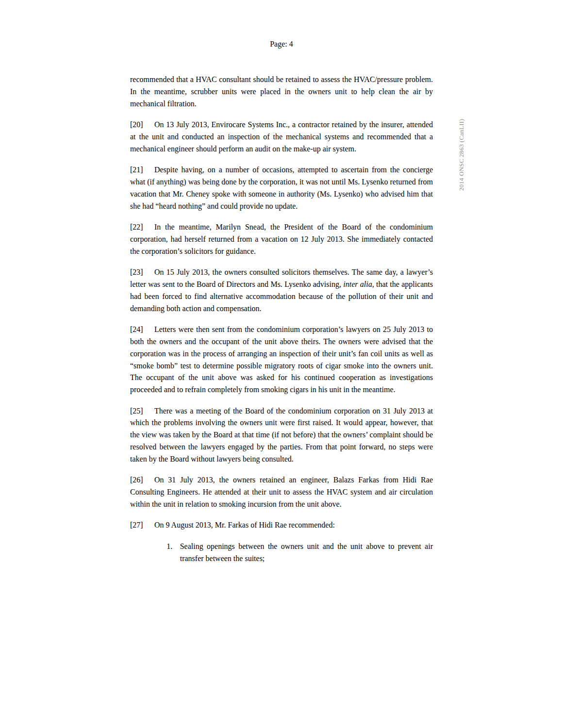2014 ONSC 2863 (CanLII)
Page: 4
recommended that a HVAC consultant should be retained to assess the HVAC/pressure problem. In the meantime, scrubber units were placed in the owners unit to help clean the air by mechanical filtration.
[20] On 13 July 2013, Envirocare Systems Inc., a contractor retained by the insurer, attended at the unit and conducted an inspection of the mechanical systems and recommended that a mechanical engineer should perform an audit on the make-up air system.
[21] Despite having, on a number of occasions, attempted to ascertain from the concierge what (if anything) was being done by the corporation, it was not until Ms. Lysenko returned from vacation that Mr. Cheney spoke with someone in authority (Ms. Lysenko) who advised him that she had “heard nothing” and could provide no update.
[22] In the meantime, Marilyn Snead, the President of the Board of the condominium corporation, had herself returned from a vacation on 12 July 2013. She immediately contacted the corporation’s solicitors for guidance.
[23] On 15 July 2013, the owners consulted solicitors themselves. The same day, a lawyer’s letter was sent to the Board of Directors and Ms. Lysenko advising, inter alia, that the applicants had been forced to find alternative accommodation because of the pollution of their unit and demanding both action and compensation.
[24] Letters were then sent from the condominium corporation’s lawyers on 25 July 2013 to both the owners and the occupant of the unit above theirs. The owners were advised that the corporation was in the process of arranging an inspection of their unit’s fan coil units as well as “smoke bomb” test to determine possible migratory roots of cigar smoke into the owners unit. The occupant of the unit above was asked for his continued cooperation as investigations proceeded and to refrain completely from smoking cigars in his unit in the meantime.
[25] There was a meeting of the Board of the condominium corporation on 31 July 2013 at which the problems involving the owners unit were first raised. It would appear, however, that the view was taken by the Board at that time (if not before) that the owners’ complaint should be resolved between the lawyers engaged by the parties. From that point forward, no steps were taken by the Board without lawyers being consulted.
[26] On 31 July 2013, the owners retained an engineer, Balazs Farkas from Hidi Rae Consulting Engineers. He attended at their unit to assess the HVAC system and air circulation within the unit in relation to smoking incursion from the unit above.
[27] On 9 August 2013, Mr. Farkas of Hidi Rae recommended:
Sealing openings between the owners unit and the unit above to prevent air transfer between the suites;